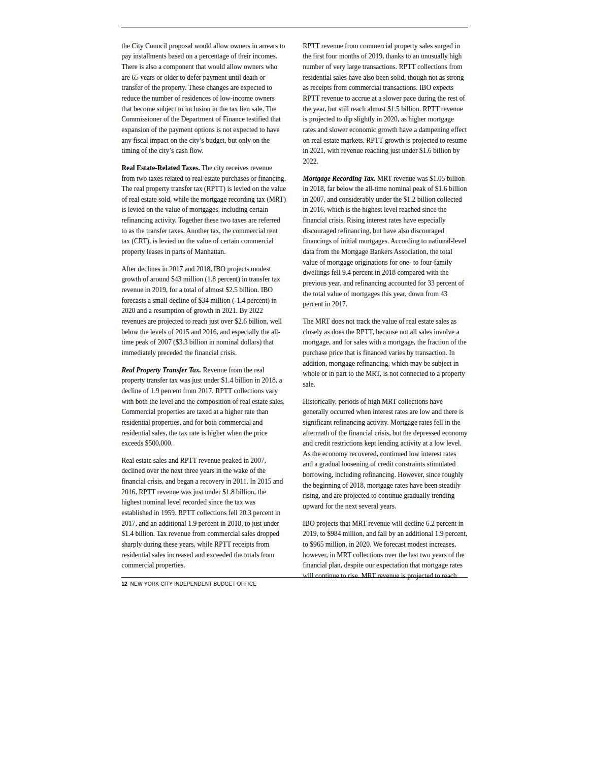the City Council proposal would allow owners in arrears to pay installments based on a percentage of their incomes. There is also a component that would allow owners who are 65 years or older to defer payment until death or transfer of the property. These changes are expected to reduce the number of residences of low-income owners that become subject to inclusion in the tax lien sale. The Commissioner of the Department of Finance testified that expansion of the payment options is not expected to have any fiscal impact on the city’s budget, but only on the timing of the city’s cash flow.
Real Estate-Related Taxes. The city receives revenue from two taxes related to real estate purchases or financing. The real property transfer tax (RPTT) is levied on the value of real estate sold, while the mortgage recording tax (MRT) is levied on the value of mortgages, including certain refinancing activity. Together these two taxes are referred to as the transfer taxes. Another tax, the commercial rent tax (CRT), is levied on the value of certain commercial property leases in parts of Manhattan.
After declines in 2017 and 2018, IBO projects modest growth of around $43 million (1.8 percent) in transfer tax revenue in 2019, for a total of almost $2.5 billion. IBO forecasts a small decline of $34 million (-1.4 percent) in 2020 and a resumption of growth in 2021. By 2022 revenues are projected to reach just over $2.6 billion, well below the levels of 2015 and 2016, and especially the all-time peak of 2007 ($3.3 billion in nominal dollars) that immediately preceded the financial crisis.
Real Property Transfer Tax. Revenue from the real property transfer tax was just under $1.4 billion in 2018, a decline of 1.9 percent from 2017. RPTT collections vary with both the level and the composition of real estate sales. Commercial properties are taxed at a higher rate than residential properties, and for both commercial and residential sales, the tax rate is higher when the price exceeds $500,000.
Real estate sales and RPTT revenue peaked in 2007, declined over the next three years in the wake of the financial crisis, and began a recovery in 2011. In 2015 and 2016, RPTT revenue was just under $1.8 billion, the highest nominal level recorded since the tax was established in 1959. RPTT collections fell 20.3 percent in 2017, and an additional 1.9 percent in 2018, to just under $1.4 billion. Tax revenue from commercial sales dropped sharply during these years, while RPTT receipts from residential sales increased and exceeded the totals from commercial properties.
RPTT revenue from commercial property sales surged in the first four months of 2019, thanks to an unusually high number of very large transactions. RPTT collections from residential sales have also been solid, though not as strong as receipts from commercial transactions. IBO expects RPTT revenue to accrue at a slower pace during the rest of the year, but still reach almost $1.5 billion. RPTT revenue is projected to dip slightly in 2020, as higher mortgage rates and slower economic growth have a dampening effect on real estate markets. RPTT growth is projected to resume in 2021, with revenue reaching just under $1.6 billion by 2022.
Mortgage Recording Tax. MRT revenue was $1.05 billion in 2018, far below the all-time nominal peak of $1.6 billion in 2007, and considerably under the $1.2 billion collected in 2016, which is the highest level reached since the financial crisis. Rising interest rates have especially discouraged refinancing, but have also discouraged financings of initial mortgages. According to national-level data from the Mortgage Bankers Association, the total value of mortgage originations for one- to four-family dwellings fell 9.4 percent in 2018 compared with the previous year, and refinancing accounted for 33 percent of the total value of mortgages this year, down from 43 percent in 2017.
The MRT does not track the value of real estate sales as closely as does the RPTT, because not all sales involve a mortgage, and for sales with a mortgage, the fraction of the purchase price that is financed varies by transaction. In addition, mortgage refinancing, which may be subject in whole or in part to the MRT, is not connected to a property sale.
Historically, periods of high MRT collections have generally occurred when interest rates are low and there is significant refinancing activity. Mortgage rates fell in the aftermath of the financial crisis, but the depressed economy and credit restrictions kept lending activity at a low level. As the economy recovered, continued low interest rates and a gradual loosening of credit constraints stimulated borrowing, including refinancing. However, since roughly the beginning of 2018, mortgage rates have been steadily rising, and are projected to continue gradually trending upward for the next several years.
IBO projects that MRT revenue will decline 6.2 percent in 2019, to $984 million, and fall by an additional 1.9 percent, to $965 million, in 2020. We forecast modest increases, however, in MRT collections over the last two years of the financial plan, despite our expectation that mortgage rates will continue to rise. MRT revenue is projected to reach
12 NEW YORK CITY INDEPENDENT BUDGET OFFICE